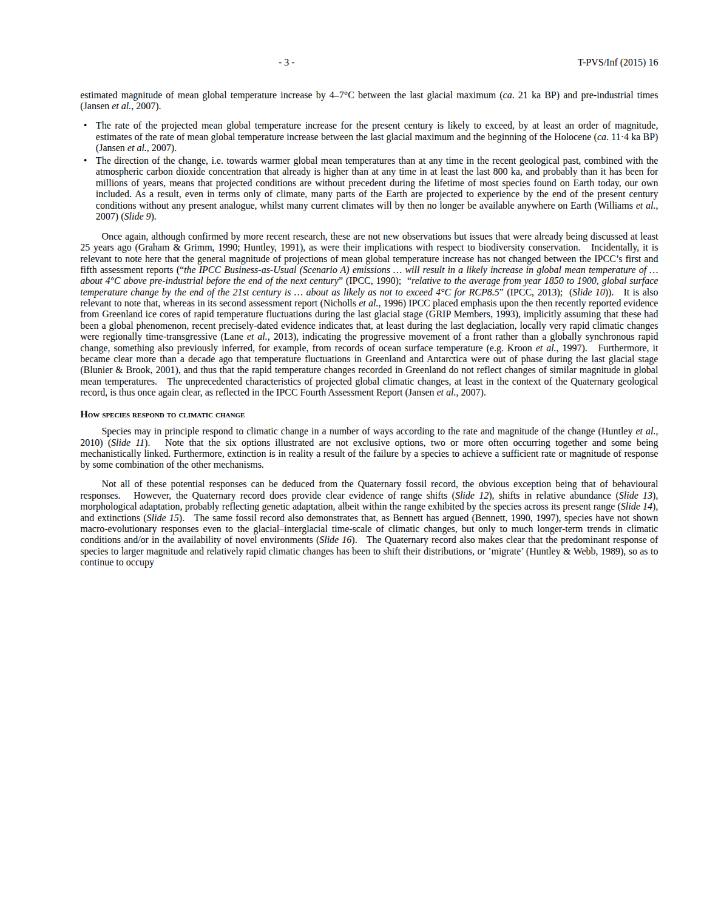- 3 - T-PVS/Inf (2015) 16
estimated magnitude of mean global temperature increase by 4–7°C between the last glacial maximum (ca. 21 ka BP) and pre-industrial times (Jansen et al., 2007).
The rate of the projected mean global temperature increase for the present century is likely to exceed, by at least an order of magnitude, estimates of the rate of mean global temperature increase between the last glacial maximum and the beginning of the Holocene (ca. 11·4 ka BP) (Jansen et al., 2007).
The direction of the change, i.e. towards warmer global mean temperatures than at any time in the recent geological past, combined with the atmospheric carbon dioxide concentration that already is higher than at any time in at least the last 800 ka, and probably than it has been for millions of years, means that projected conditions are without precedent during the lifetime of most species found on Earth today, our own included. As a result, even in terms only of climate, many parts of the Earth are projected to experience by the end of the present century conditions without any present analogue, whilst many current climates will by then no longer be available anywhere on Earth (Williams et al., 2007) (Slide 9).
Once again, although confirmed by more recent research, these are not new observations but issues that were already being discussed at least 25 years ago (Graham & Grimm, 1990; Huntley, 1991), as were their implications with respect to biodiversity conservation. Incidentally, it is relevant to note here that the general magnitude of projections of mean global temperature increase has not changed between the IPCC’s first and fifth assessment reports (“the IPCC Business-as-Usual (Scenario A) emissions … will result in a likely increase in global mean temperature of … about 4°C above pre-industrial before the end of the next century” (IPCC, 1990); “relative to the average from year 1850 to 1900, global surface temperature change by the end of the 21st century is … about as likely as not to exceed 4°C for RCP8.5” (IPCC, 2013); (Slide 10)). It is also relevant to note that, whereas in its second assessment report (Nicholls et al., 1996) IPCC placed emphasis upon the then recently reported evidence from Greenland ice cores of rapid temperature fluctuations during the last glacial stage (GRIP Members, 1993), implicitly assuming that these had been a global phenomenon, recent precisely-dated evidence indicates that, at least during the last deglaciation, locally very rapid climatic changes were regionally time-transgressive (Lane et al., 2013), indicating the progressive movement of a front rather than a globally synchronous rapid change, something also previously inferred, for example, from records of ocean surface temperature (e.g. Kroon et al., 1997). Furthermore, it became clear more than a decade ago that temperature fluctuations in Greenland and Antarctica were out of phase during the last glacial stage (Blunier & Brook, 2001), and thus that the rapid temperature changes recorded in Greenland do not reflect changes of similar magnitude in global mean temperatures. The unprecedented characteristics of projected global climatic changes, at least in the context of the Quaternary geological record, is thus once again clear, as reflected in the IPCC Fourth Assessment Report (Jansen et al., 2007).
How species respond to climatic change
Species may in principle respond to climatic change in a number of ways according to the rate and magnitude of the change (Huntley et al., 2010) (Slide 11). Note that the six options illustrated are not exclusive options, two or more often occurring together and some being mechanistically linked. Furthermore, extinction is in reality a result of the failure by a species to achieve a sufficient rate or magnitude of response by some combination of the other mechanisms.
Not all of these potential responses can be deduced from the Quaternary fossil record, the obvious exception being that of behavioural responses. However, the Quaternary record does provide clear evidence of range shifts (Slide 12), shifts in relative abundance (Slide 13), morphological adaptation, probably reflecting genetic adaptation, albeit within the range exhibited by the species across its present range (Slide 14), and extinctions (Slide 15). The same fossil record also demonstrates that, as Bennett has argued (Bennett, 1990, 1997), species have not shown macro-evolutionary responses even to the glacial–interglacial time-scale of climatic changes, but only to much longer-term trends in climatic conditions and/or in the availability of novel environments (Slide 16). The Quaternary record also makes clear that the predominant response of species to larger magnitude and relatively rapid climatic changes has been to shift their distributions, or ’migrate’ (Huntley & Webb, 1989), so as to continue to occupy